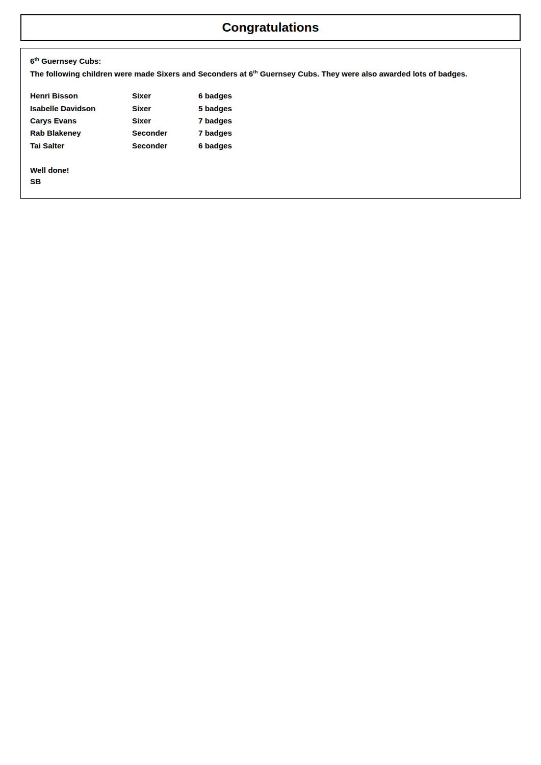Congratulations
6th Guernsey Cubs:
The following children were made Sixers and Seconders at 6th Guernsey Cubs. They were also awarded lots of badges.
| Henri Bisson | Sixer | 6 badges |
| Isabelle Davidson | Sixer | 5 badges |
| Carys Evans | Sixer | 7 badges |
| Rab Blakeney | Seconder | 7 badges |
| Tai Salter | Seconder | 6 badges |
Well done!
SB